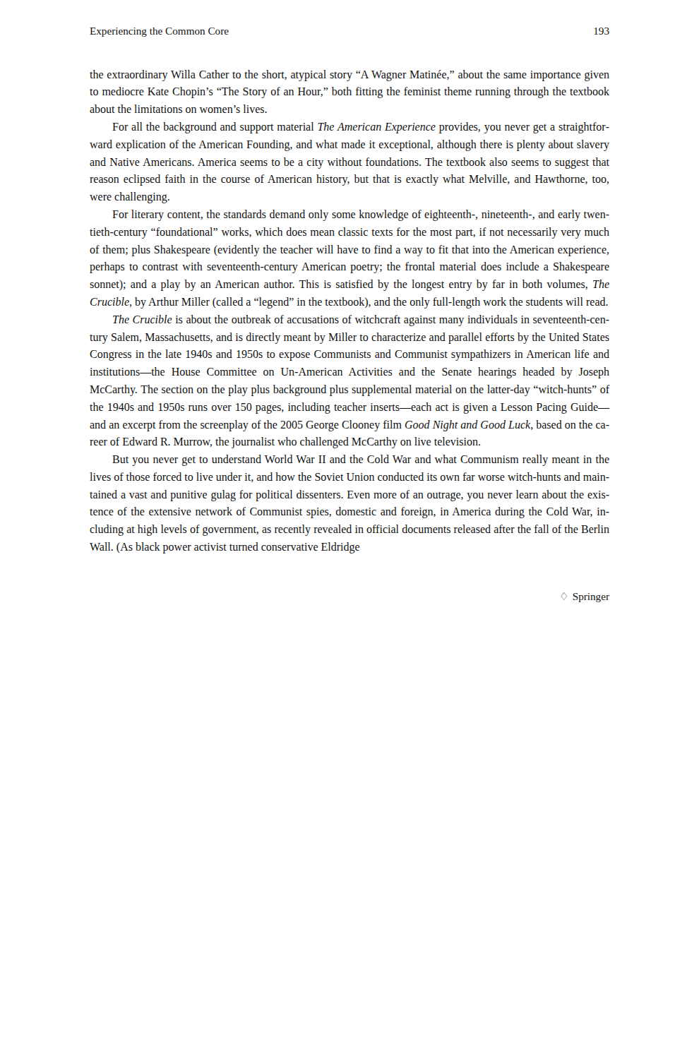Experiencing the Common Core 193
the extraordinary Willa Cather to the short, atypical story “A Wagner Matinée,” about the same importance given to mediocre Kate Chopin’s “The Story of an Hour,” both fitting the feminist theme running through the textbook about the limitations on women’s lives.
For all the background and support material The American Experience provides, you never get a straightforward explication of the American Founding, and what made it exceptional, although there is plenty about slavery and Native Americans. America seems to be a city without foundations. The textbook also seems to suggest that reason eclipsed faith in the course of American history, but that is exactly what Melville, and Hawthorne, too, were challenging.
For literary content, the standards demand only some knowledge of eighteenth-, nineteenth-, and early twentieth-century “foundational” works, which does mean classic texts for the most part, if not necessarily very much of them; plus Shakespeare (evidently the teacher will have to find a way to fit that into the American experience, perhaps to contrast with seventeenth-century American poetry; the frontal material does include a Shakespeare sonnet); and a play by an American author. This is satisfied by the longest entry by far in both volumes, The Crucible, by Arthur Miller (called a “legend” in the textbook), and the only full-length work the students will read.
The Crucible is about the outbreak of accusations of witchcraft against many individuals in seventeenth-century Salem, Massachusetts, and is directly meant by Miller to characterize and parallel efforts by the United States Congress in the late 1940s and 1950s to expose Communists and Communist sympathizers in American life and institutions—the House Committee on Un-American Activities and the Senate hearings headed by Joseph McCarthy. The section on the play plus background plus supplemental material on the latter-day “witch-hunts” of the 1940s and 1950s runs over 150 pages, including teacher inserts—each act is given a Lesson Pacing Guide—and an excerpt from the screenplay of the 2005 George Clooney film Good Night and Good Luck, based on the career of Edward R. Murrow, the journalist who challenged McCarthy on live television.
But you never get to understand World War II and the Cold War and what Communism really meant in the lives of those forced to live under it, and how the Soviet Union conducted its own far worse witch-hunts and maintained a vast and punitive gulag for political dissenters. Even more of an outrage, you never learn about the existence of the extensive network of Communist spies, domestic and foreign, in America during the Cold War, including at high levels of government, as recently revealed in official documents released after the fall of the Berlin Wall. (As black power activist turned conservative Eldridge
♢Springer